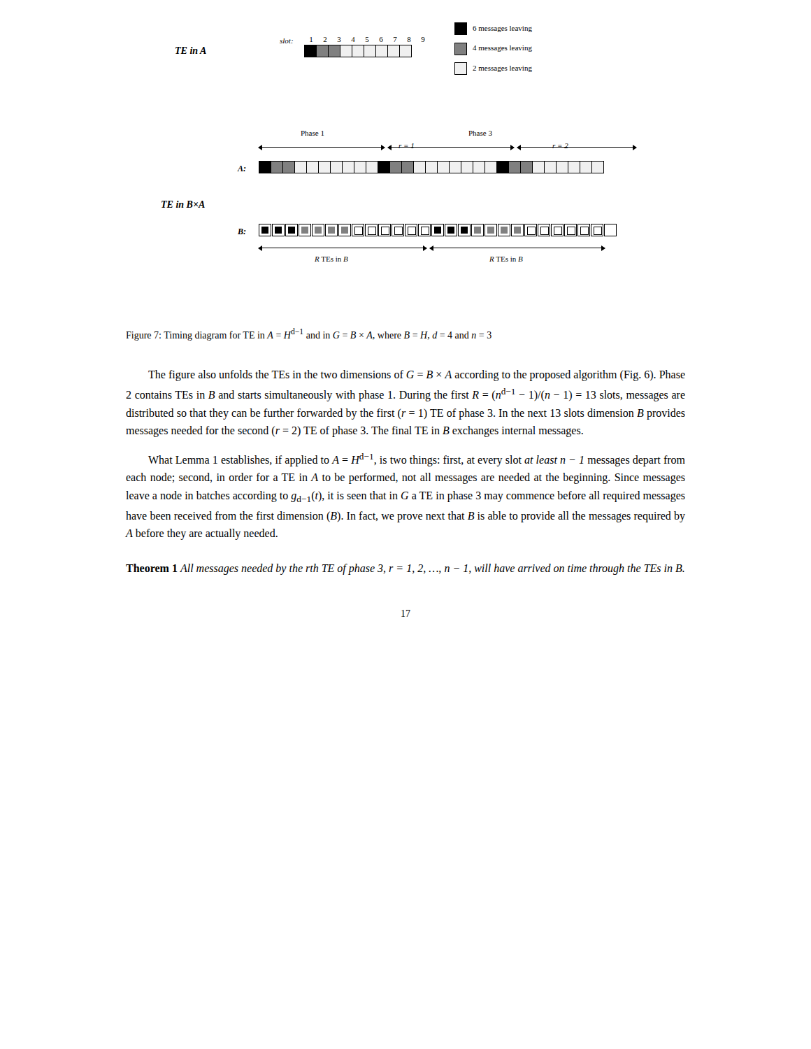6 messages leaving
4 messages leaving
2 messages leaving
TE in A
slot:
123456789
TE in B×A
Phase 1 Phase 3 r = 1 r = 2
A:
B:
R TEs in B R TEs in B
Figure 7: Timing diagram for TE in A = Hd−1 and in G = B × A, where B = H, d = 4 and n = 3
The figure also unfolds the TEs in the two dimensions of G = B × A according to the proposed algorithm (Fig. 6). Phase 2 contains TEs in B and starts simultaneously with phase 1. During the first R = (nd−1 − 1)/(n − 1) = 13 slots, messages are distributed so that they can be further forwarded by the first (r = 1) TE of phase 3. In the next 13 slots dimension B provides messages needed for the second (r = 2) TE of phase 3. The final TE in B exchanges internal messages.
What Lemma 1 establishes, if applied to A = Hd−1, is two things: first, at every slot at least n − 1 messages depart from each node; second, in order for a TE in A to be performed, not all messages are needed at the beginning. Since messages leave a node in batches according to gd−1(t), it is seen that in G a TE in phase 3 may commence before all required messages have been received from the first dimension (B). In fact, we prove next that B is able to provide all the messages required by A before they are actually needed.
Theorem 1 All messages needed by the rth TE of phase 3, r = 1, 2, …, n − 1, will have arrived on time through the TEs in B.
17